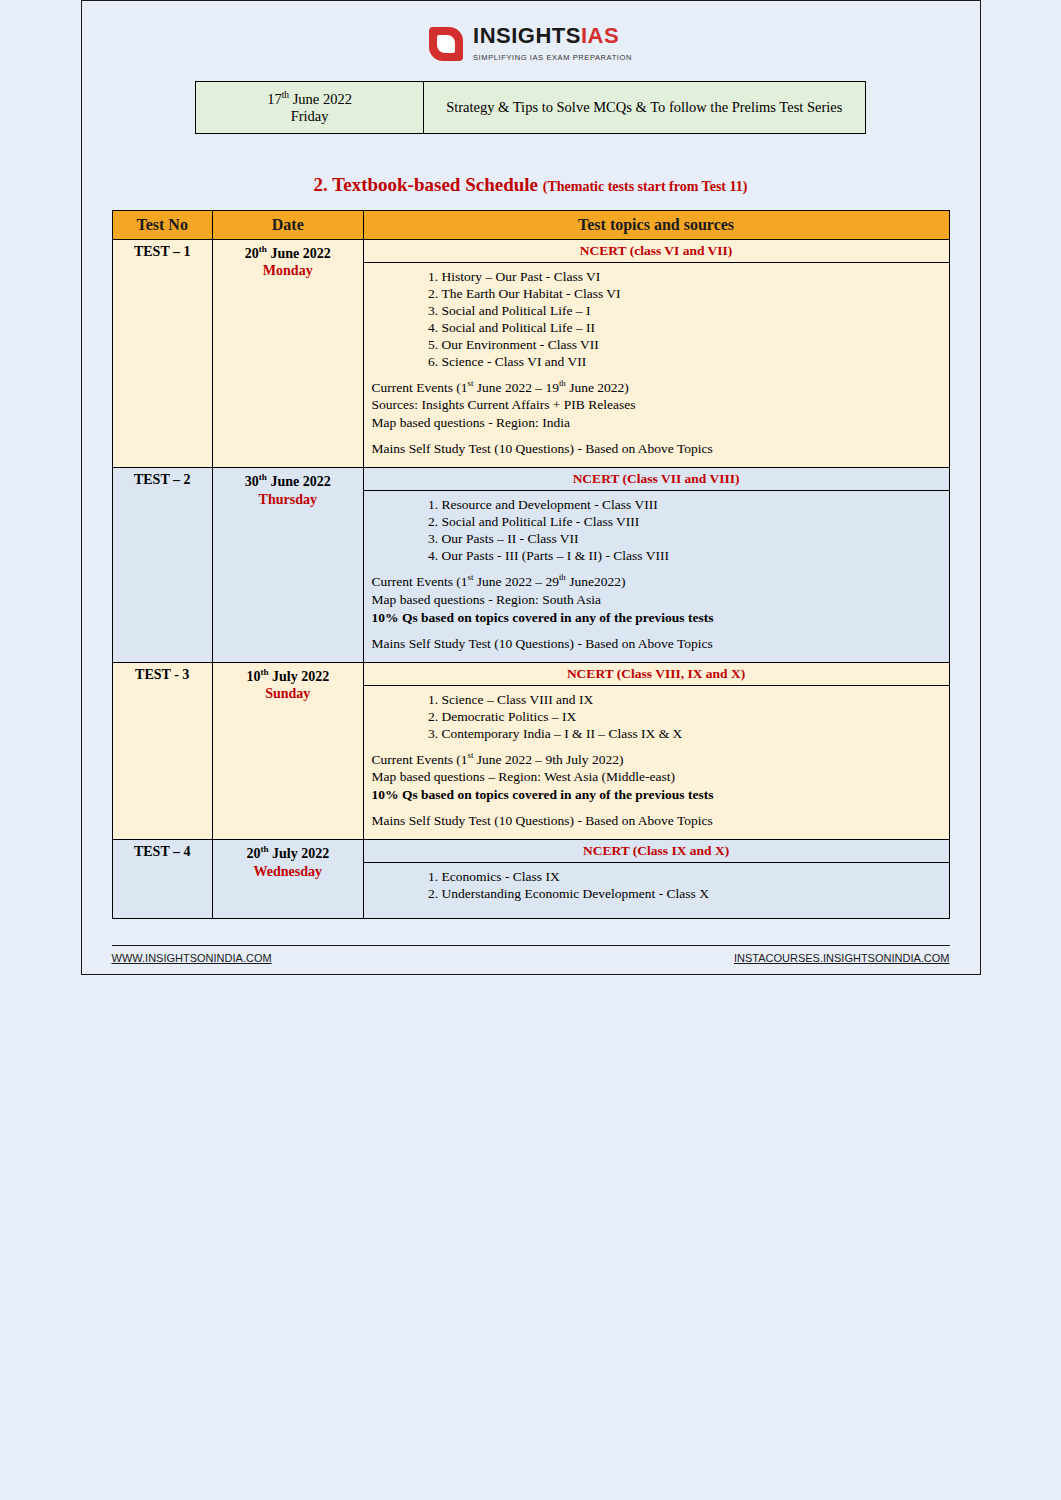INSIGHTS IAS
Simplifying IAS Exam Preparation
| 17 th June 2022 Friday | Strategy & Tips to Solve MCQs & To follow the Prelims Test Series |
2. Textbook-based Schedule (Thematic tests start from Test 11)
| Test No | Date | Test topics and sources |
| --- | --- | --- |
| TEST – 1 | 20 th June 2022 Monday | NCERT (class VI and VII) History – Our Past - Class VI The Earth Our Habitat - Class VI Social and Political Life – I Social and Political Life – II Our Environment - Class VII Science - Class VI and VII Current Events (1 st June 2022 – 19 th June 2022) Sources : Insights Current Affairs + PIB Releases Map based questions - Region: India Mains Self Study Test (10 Questions) - Based on Above Topics |
| TEST – 2 | 30 th June 2022 Thursday | NCERT (Class VII and VIII) Resource and Development - Class VIII Social and Political Life - Class VIII Our Pasts – II - Class VII Our Pasts - III (Parts – I & II) - Class VIII Current Events (1 st June 2022 – 29 th June2022) Map based questions - Region: South Asia 10% Qs based on topics covered in any of the previous tests Mains Self Study Test (10 Questions) - Based on Above Topics |
| TEST - 3 | 10 th July 2022 Sunday | NCERT (Class VIII, IX and X) Science – Class VIII and IX Democratic Politics – IX Contemporary India – I & II – Class IX & X Current Events (1 st June 2022 – 9th July 2022) Map based questions – Region: West Asia (Middle-east) 10% Qs based on topics covered in any of the previous tests Mains Self Study Test (10 Questions) - Based on Above Topics |
| TEST – 4 | 20 th July 2022 Wednesday | NCERT (Class IX and X) Economics - Class IX Understanding Economic Development - Class X |
WWW.INSIGHTSONINDIA.COM INSTACOURSES.INSIGHTSONINDIA.COM